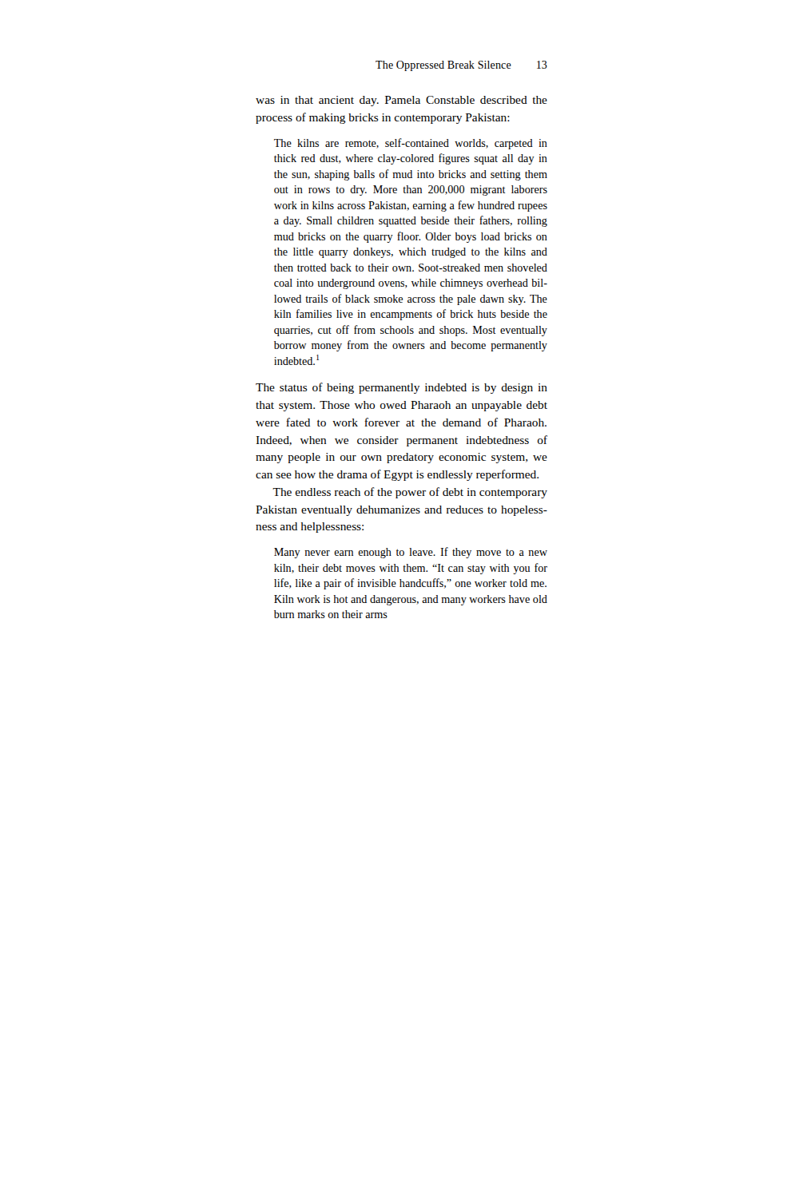The Oppressed Break Silence13
was in that ancient day. Pamela Constable described the process of making bricks in contemporary Pakistan:
The kilns are remote, self-contained worlds, carpeted in thick red dust, where clay-colored figures squat all day in the sun, shaping balls of mud into bricks and setting them out in rows to dry. More than 200,000 migrant laborers work in kilns across Pakistan, earning a few hundred rupees a day. Small children squatted beside their fathers, rolling mud bricks on the quarry floor. Older boys load bricks on the little quarry donkeys, which trudged to the kilns and then trotted back to their own. Soot-streaked men shoveled coal into underground ovens, while chimneys overhead billowed trails of black smoke across the pale dawn sky. The kiln families live in encampments of brick huts beside the quarries, cut off from schools and shops. Most eventually borrow money from the owners and become permanently indebted.1
The status of being permanently indebted is by design in that system. Those who owed Pharaoh an unpayable debt were fated to work forever at the demand of Pharaoh. Indeed, when we consider permanent indebtedness of many people in our own predatory economic system, we can see how the drama of Egypt is endlessly reperformed.
The endless reach of the power of debt in contemporary Pakistan eventually dehumanizes and reduces to hopelessness and helplessness:
Many never earn enough to leave. If they move to a new kiln, their debt moves with them. “It can stay with you for life, like a pair of invisible handcuffs,” one worker told me. Kiln work is hot and dangerous, and many workers have old burn marks on their arms